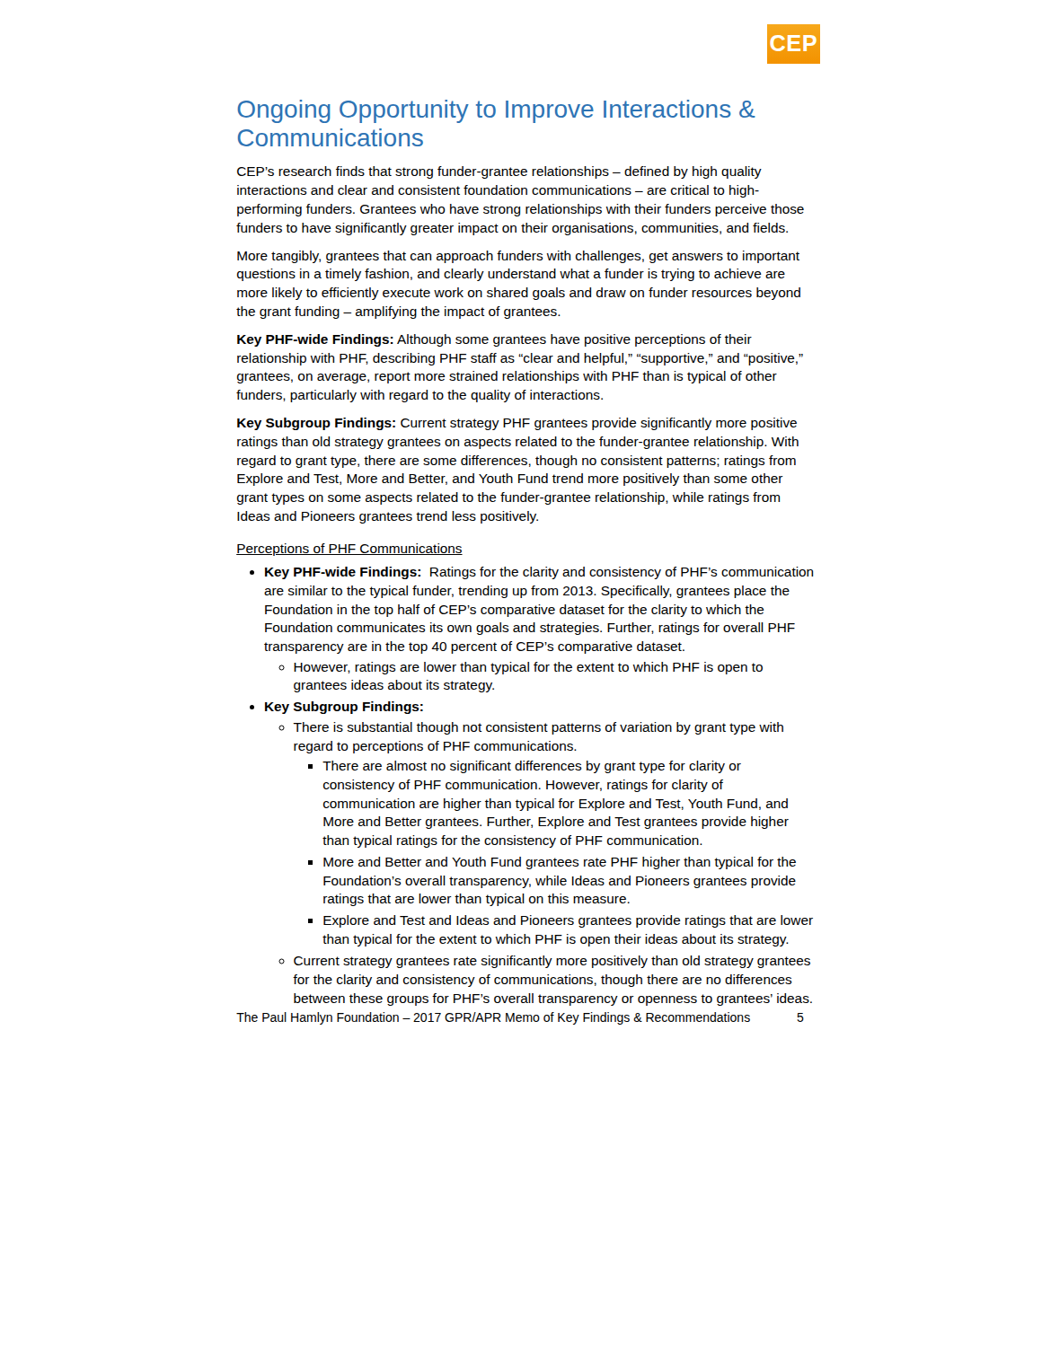CEP
Ongoing Opportunity to Improve Interactions & Communications
CEP’s research finds that strong funder-grantee relationships – defined by high quality interactions and clear and consistent foundation communications – are critical to high-performing funders. Grantees who have strong relationships with their funders perceive those funders to have significantly greater impact on their organisations, communities, and fields.
More tangibly, grantees that can approach funders with challenges, get answers to important questions in a timely fashion, and clearly understand what a funder is trying to achieve are more likely to efficiently execute work on shared goals and draw on funder resources beyond the grant funding – amplifying the impact of grantees.
Key PHF-wide Findings: Although some grantees have positive perceptions of their relationship with PHF, describing PHF staff as “clear and helpful,” “supportive,” and “positive,” grantees, on average, report more strained relationships with PHF than is typical of other funders, particularly with regard to the quality of interactions.
Key Subgroup Findings: Current strategy PHF grantees provide significantly more positive ratings than old strategy grantees on aspects related to the funder-grantee relationship. With regard to grant type, there are some differences, though no consistent patterns; ratings from Explore and Test, More and Better, and Youth Fund trend more positively than some other grant types on some aspects related to the funder-grantee relationship, while ratings from Ideas and Pioneers grantees trend less positively.
Perceptions of PHF Communications
Key PHF-wide Findings: Ratings for the clarity and consistency of PHF’s communication are similar to the typical funder, trending up from 2013. Specifically, grantees place the Foundation in the top half of CEP’s comparative dataset for the clarity to which the Foundation communicates its own goals and strategies. Further, ratings for overall PHF transparency are in the top 40 percent of CEP’s comparative dataset.
However, ratings are lower than typical for the extent to which PHF is open to grantees ideas about its strategy.
Key Subgroup Findings:
There is substantial though not consistent patterns of variation by grant type with regard to perceptions of PHF communications.
There are almost no significant differences by grant type for clarity or consistency of PHF communication. However, ratings for clarity of communication are higher than typical for Explore and Test, Youth Fund, and More and Better grantees. Further, Explore and Test grantees provide higher than typical ratings for the consistency of PHF communication.
More and Better and Youth Fund grantees rate PHF higher than typical for the Foundation’s overall transparency, while Ideas and Pioneers grantees provide ratings that are lower than typical on this measure.
Explore and Test and Ideas and Pioneers grantees provide ratings that are lower than typical for the extent to which PHF is open their ideas about its strategy.
Current strategy grantees rate significantly more positively than old strategy grantees for the clarity and consistency of communications, though there are no differences between these groups for PHF’s overall transparency or openness to grantees’ ideas.
The Paul Hamlyn Foundation – 2017 GPR/APR Memo of Key Findings & Recommendations 5